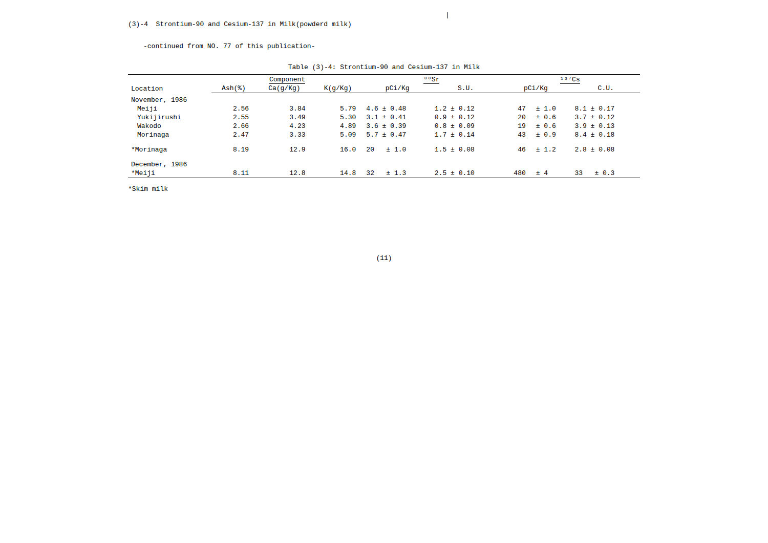|
(3)-4 Strontium-90 and Cesium-137 in Milk(powderd milk)
-continued from NO. 77 of this publication-
Table (3)-4: Strontium-90 and Cesium-137 in Milk
| Location | Component | ⁰⁰Sr | ¹³⁷Cs |
| --- | --- | --- | --- |
| Ash(%) | Ca(g/Kg) | K(g/Kg) | pCi/Kg | S.U. | pCi/Kg | C.U. |
| November, 1986 |
| Meiji | 2.56 | 3.84 | 5.79 | 4.6 ± 0.48 | 1.2 ± 0.12 | 47 | ± 1.0 | 8.1 ± 0.17 |
| Yukijirushi | 2.55 | 3.49 | 5.30 | 3.1 ± 0.41 | 0.9 ± 0.12 | 20 | ± 0.6 | 3.7 ± 0.12 |
| Wakodo | 2.66 | 4.23 | 4.89 | 3.6 ± 0.39 | 0.8 ± 0.09 | 19 | ± 0.6 | 3.9 ± 0.13 |
| Morinaga | 2.47 | 3.33 | 5.09 | 5.7 ± 0.47 | 1.7 ± 0.14 | 43 | ± 0.9 | 8.4 ± 0.18 |
| *Morinaga | 8.19 | 12.9 | 16.0 | 20 ± 1.0 | 1.5 ± 0.08 | 46 | ± 1.2 | 2.8 ± 0.08 |
| December, 1986 |
| *Meiji | 8.11 | 12.8 | 14.8 | 32 ± 1.3 | 2.5 ± 0.10 | 480 | ± 4 | 33 ± 0.3 |
*Skim milk
(11)